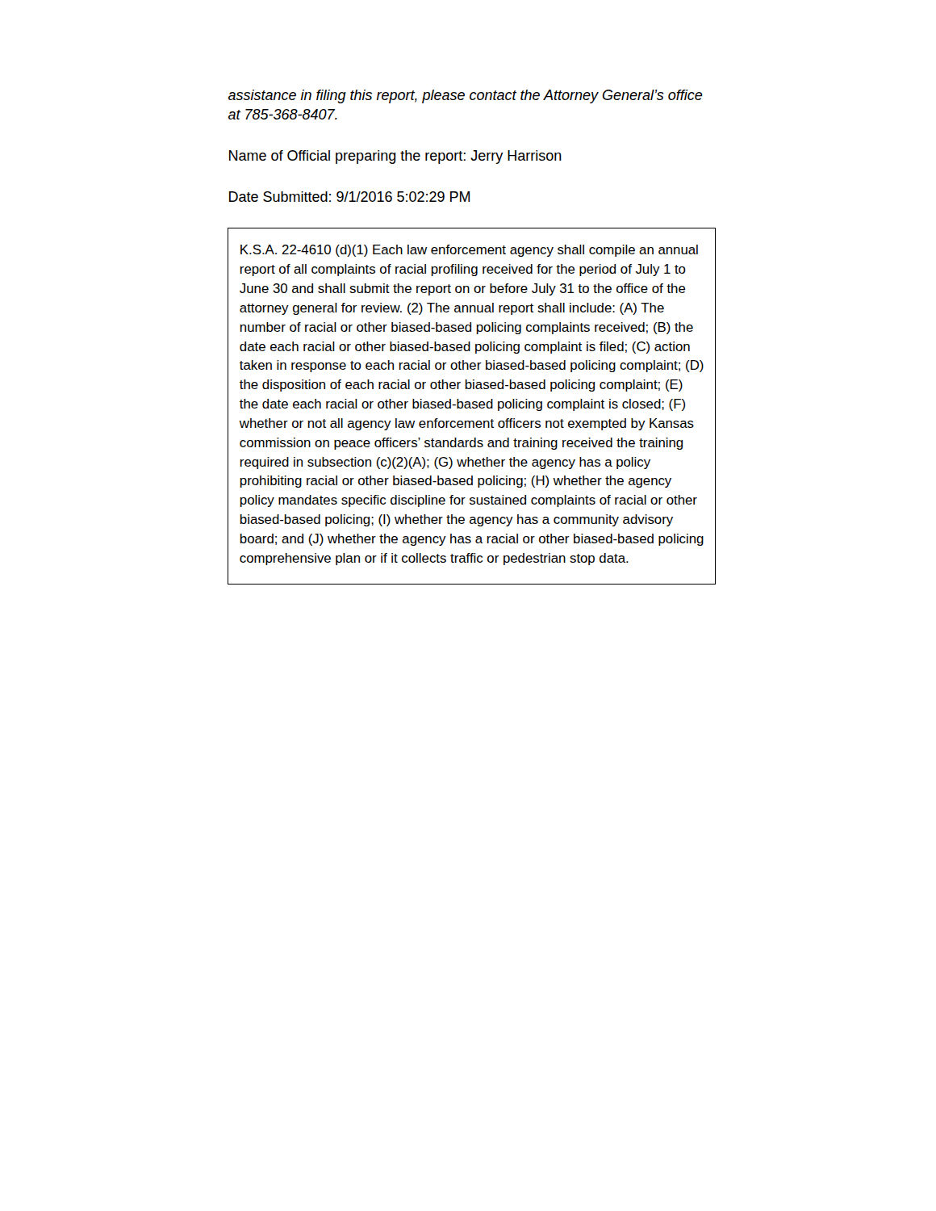assistance in filing this report, please contact the Attorney General’s office at 785-368-8407.
Name of Official preparing the report: Jerry Harrison
Date Submitted: 9/1/2016 5:02:29 PM
K.S.A. 22-4610 (d)(1) Each law enforcement agency shall compile an annual report of all complaints of racial profiling received for the period of July 1 to June 30 and shall submit the report on or before July 31 to the office of the attorney general for review. (2) The annual report shall include: (A) The number of racial or other biased-based policing complaints received; (B) the date each racial or other biased-based policing complaint is filed; (C) action taken in response to each racial or other biased-based policing complaint; (D) the disposition of each racial or other biased-based policing complaint; (E) the date each racial or other biased-based policing complaint is closed; (F) whether or not all agency law enforcement officers not exempted by Kansas commission on peace officers’ standards and training received the training required in subsection (c)(2)(A); (G) whether the agency has a policy prohibiting racial or other biased-based policing; (H) whether the agency policy mandates specific discipline for sustained complaints of racial or other biased-based policing; (I) whether the agency has a community advisory board; and (J) whether the agency has a racial or other biased-based policing comprehensive plan or if it collects traffic or pedestrian stop data.